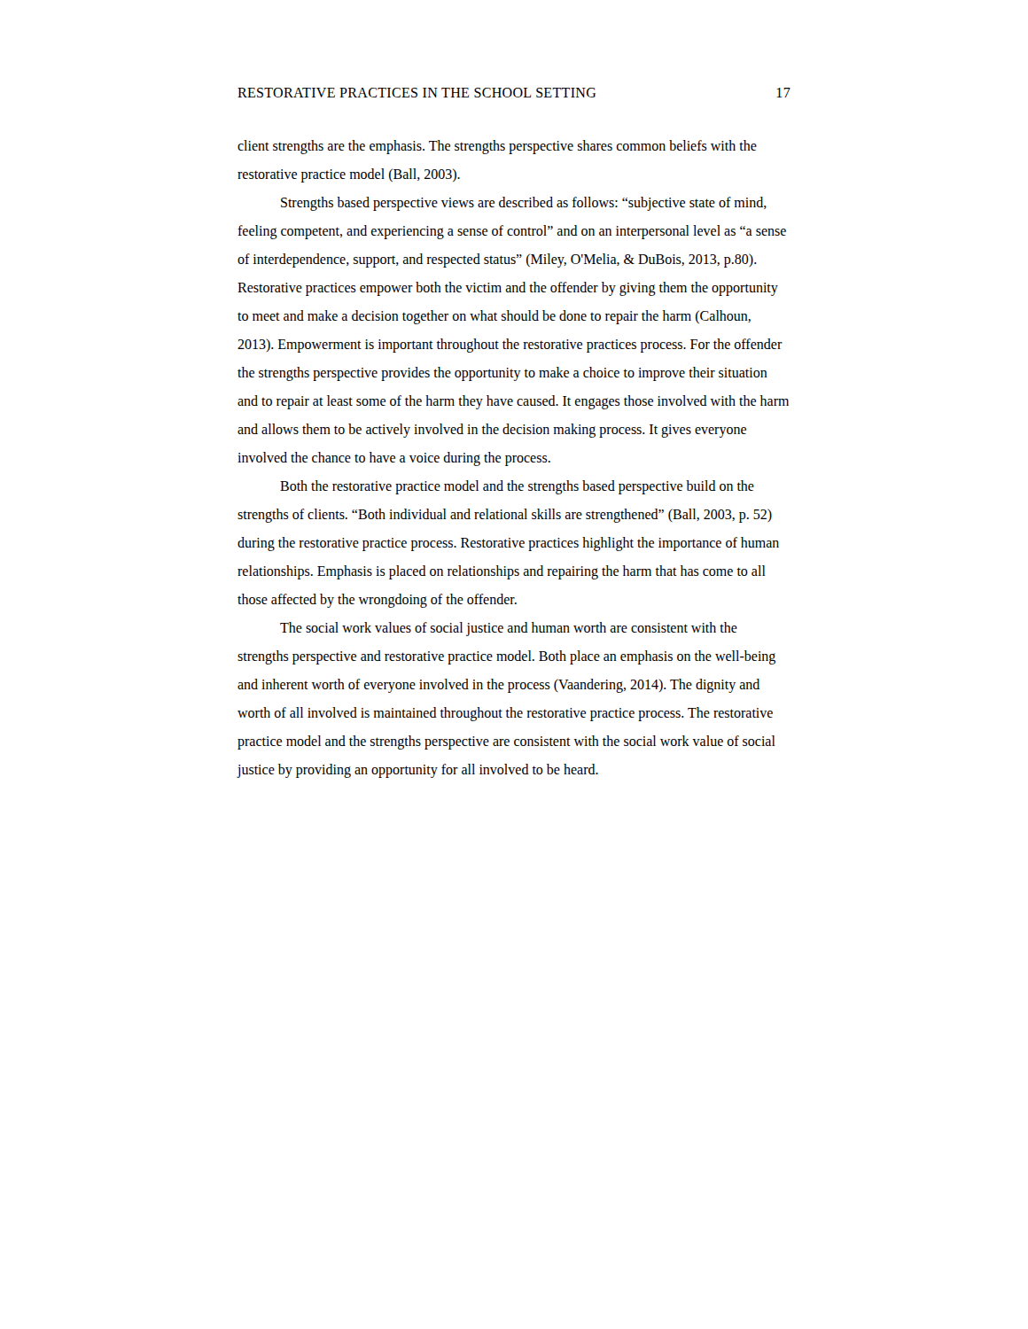Restorative Practices in the School Setting 17
client strengths are the emphasis. The strengths perspective shares common beliefs with the restorative practice model (Ball, 2003).
Strengths based perspective views are described as follows: “subjective state of mind, feeling competent, and experiencing a sense of control” and on an interpersonal level as “a sense of interdependence, support, and respected status” (Miley, O'Melia, & DuBois, 2013, p.80). Restorative practices empower both the victim and the offender by giving them the opportunity to meet and make a decision together on what should be done to repair the harm (Calhoun, 2013). Empowerment is important throughout the restorative practices process. For the offender the strengths perspective provides the opportunity to make a choice to improve their situation and to repair at least some of the harm they have caused. It engages those involved with the harm and allows them to be actively involved in the decision making process. It gives everyone involved the chance to have a voice during the process.
Both the restorative practice model and the strengths based perspective build on the strengths of clients. “Both individual and relational skills are strengthened” (Ball, 2003, p. 52) during the restorative practice process. Restorative practices highlight the importance of human relationships. Emphasis is placed on relationships and repairing the harm that has come to all those affected by the wrongdoing of the offender.
The social work values of social justice and human worth are consistent with the strengths perspective and restorative practice model. Both place an emphasis on the well-being and inherent worth of everyone involved in the process (Vaandering, 2014). The dignity and worth of all involved is maintained throughout the restorative practice process. The restorative practice model and the strengths perspective are consistent with the social work value of social justice by providing an opportunity for all involved to be heard.